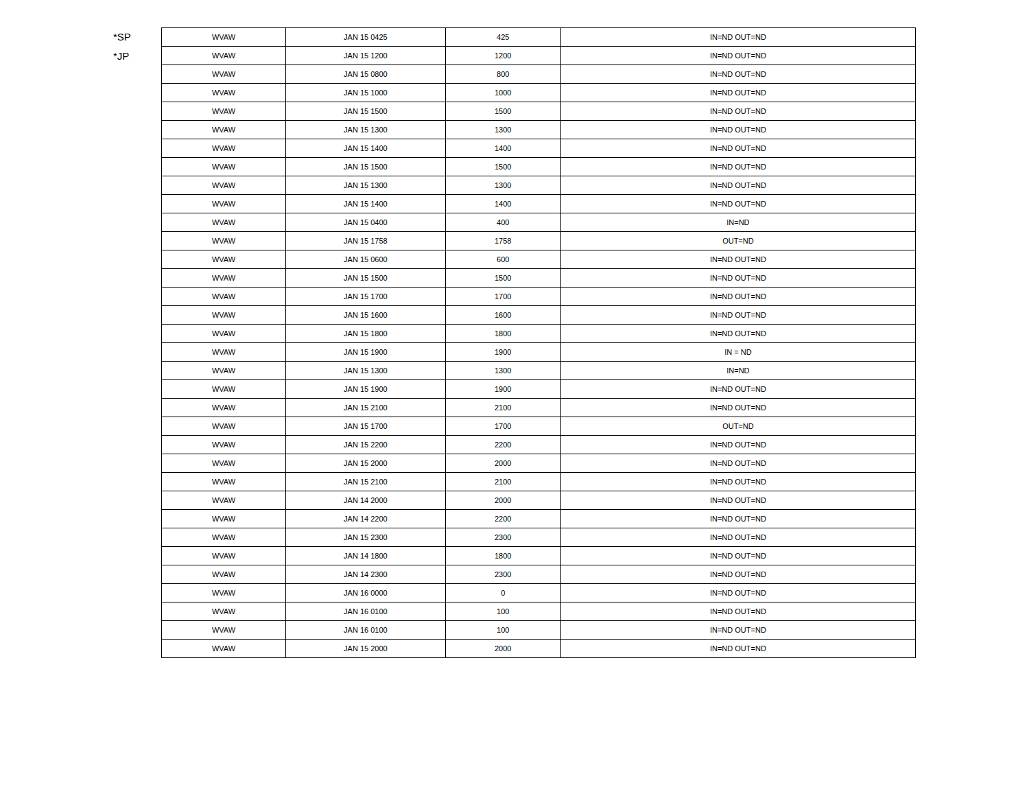*SP
*JP
| WVAW | JAN 15 0425 | 425 | IN=ND OUT=ND |
| WVAW | JAN 15 1200 | 1200 | IN=ND OUT=ND |
| WVAW | JAN 15 0800 | 800 | IN=ND OUT=ND |
| WVAW | JAN 15 1000 | 1000 | IN=ND OUT=ND |
| WVAW | JAN 15 1500 | 1500 | IN=ND OUT=ND |
| WVAW | JAN 15 1300 | 1300 | IN=ND OUT=ND |
| WVAW | JAN 15 1400 | 1400 | IN=ND OUT=ND |
| WVAW | JAN 15 1500 | 1500 | IN=ND OUT=ND |
| WVAW | JAN 15 1300 | 1300 | IN=ND OUT=ND |
| WVAW | JAN 15 1400 | 1400 | IN=ND OUT=ND |
| WVAW | JAN 15 0400 | 400 | IN=ND |
| WVAW | JAN 15 1758 | 1758 | OUT=ND |
| WVAW | JAN 15 0600 | 600 | IN=ND OUT=ND |
| WVAW | JAN 15 1500 | 1500 | IN=ND OUT=ND |
| WVAW | JAN 15 1700 | 1700 | IN=ND OUT=ND |
| WVAW | JAN 15 1600 | 1600 | IN=ND OUT=ND |
| WVAW | JAN 15 1800 | 1800 | IN=ND OUT=ND |
| WVAW | JAN 15 1900 | 1900 | IN = ND |
| WVAW | JAN 15 1300 | 1300 | IN=ND |
| WVAW | JAN 15 1900 | 1900 | IN=ND OUT=ND |
| WVAW | JAN 15 2100 | 2100 | IN=ND OUT=ND |
| WVAW | JAN 15 1700 | 1700 | OUT=ND |
| WVAW | JAN 15 2200 | 2200 | IN=ND OUT=ND |
| WVAW | JAN 15 2000 | 2000 | IN=ND OUT=ND |
| WVAW | JAN 15 2100 | 2100 | IN=ND OUT=ND |
| WVAW | JAN 14 2000 | 2000 | IN=ND OUT=ND |
| WVAW | JAN 14 2200 | 2200 | IN=ND OUT=ND |
| WVAW | JAN 15 2300 | 2300 | IN=ND OUT=ND |
| WVAW | JAN 14 1800 | 1800 | IN=ND OUT=ND |
| WVAW | JAN 14 2300 | 2300 | IN=ND OUT=ND |
| WVAW | JAN 16 0000 | 0 | IN=ND OUT=ND |
| WVAW | JAN 16 0100 | 100 | IN=ND OUT=ND |
| WVAW | JAN 16 0100 | 100 | IN=ND OUT=ND |
| WVAW | JAN 15 2000 | 2000 | IN=ND OUT=ND |